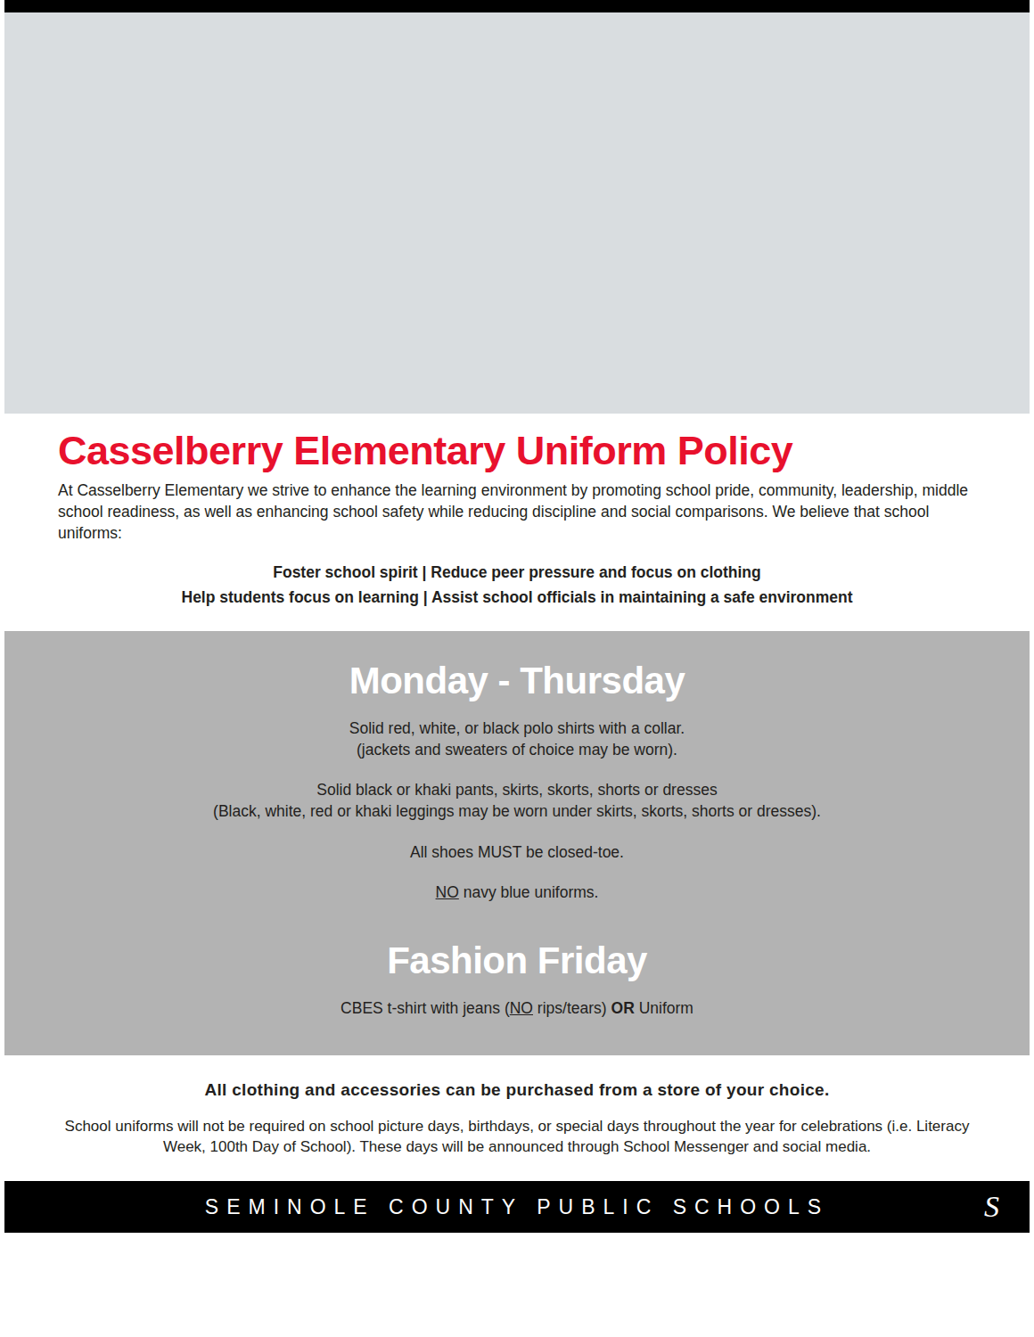Casselberry Elementary Uniform Policy
At Casselberry Elementary we strive to enhance the learning environment by promoting school pride, community, leadership, middle school readiness, as well as enhancing school safety while reducing discipline and social comparisons. We believe that school uniforms:
Foster school spirit | Reduce peer pressure and focus on clothing
Help students focus on learning | Assist school officials in maintaining a safe environment
Monday - Thursday
Solid red, white, or black polo shirts with a collar.
(jackets and sweaters of choice may be worn).
Solid black or khaki pants, skirts, skorts, shorts or dresses
(Black, white, red or khaki leggings may be worn under skirts, skorts, shorts or dresses).
All shoes MUST be closed-toe.
NO navy blue uniforms.
Fashion Friday
CBES t-shirt with jeans (NO rips/tears) OR Uniform
All clothing and accessories can be purchased from a store of your choice.
School uniforms will not be required on school picture days, birthdays, or special days throughout the year for celebrations (i.e. Literacy Week, 100th Day of School). These days will be announced through School Messenger and social media.
SEMINOLE COUNTY PUBLIC SCHOOLS
S